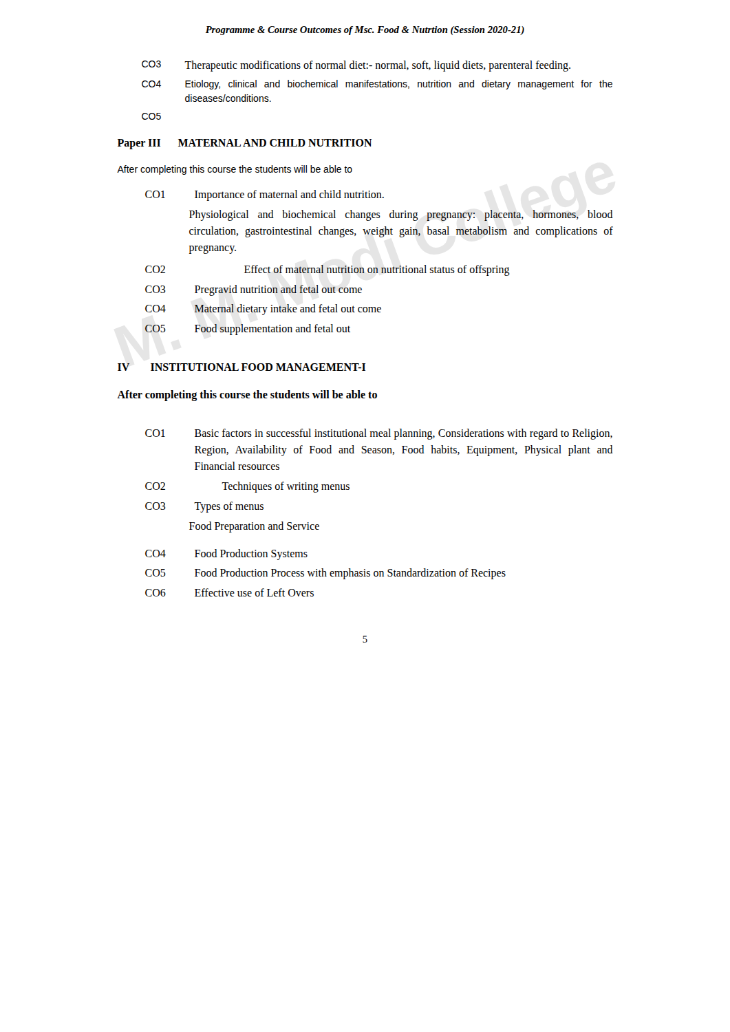M. M. Modi College
Programme & Course Outcomes of Msc. Food & Nutrtion (Session 2020-21)
CO3 Therapeutic modifications of normal diet:- normal, soft, liquid diets, parenteral feeding.
CO4 Etiology, clinical and biochemical manifestations, nutrition and dietary management for the diseases/conditions.
CO5
Paper IIIMATERNAL AND CHILD NUTRITION
After completing this course the students will be able to
CO1 Importance of maternal and child nutrition.
Physiological and biochemical changes during pregnancy: placenta, hormones, blood circulation, gastrointestinal changes, weight gain, basal metabolism and complications of pregnancy.
CO2 Effect of maternal nutrition on nutritional status of offspring
CO3 Pregravid nutrition and fetal out come
CO4 Maternal dietary intake and fetal out come
CO5 Food supplementation and fetal out
IVINSTITUTIONAL FOOD MANAGEMENT-I
After completing this course the students will be able to
CO1 Basic factors in successful institutional meal planning, Considerations with regard to Religion, Region, Availability of Food and Season, Food habits, Equipment, Physical plant and Financial resources
CO2 Techniques of writing menus
CO3 Types of menus
Food Preparation and Service
CO4 Food Production Systems
CO5 Food Production Process with emphasis on Standardization of Recipes
CO6 Effective use of Left Overs
5